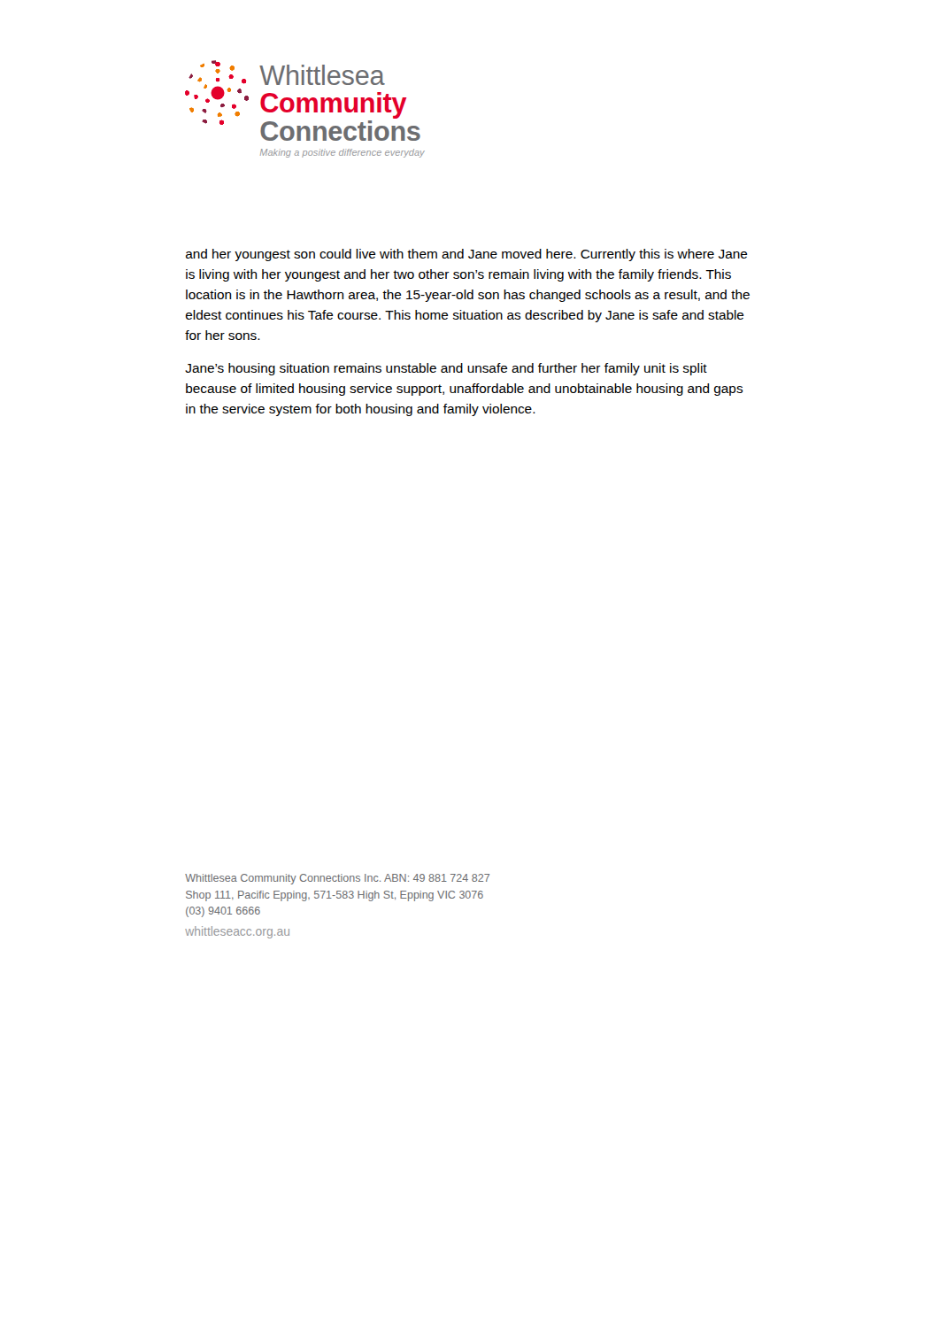Whittlesea
Community
Connections
Making a positive difference everyday
and her youngest son could live with them and Jane moved here. Currently this is where Jane is living with her youngest and her two other son’s remain living with the family friends. This location is in the Hawthorn area, the 15-year-old son has changed schools as a result, and the eldest continues his Tafe course. This home situation as described by Jane is safe and stable for her sons.
Jane’s housing situation remains unstable and unsafe and further her family unit is split because of limited housing service support, unaffordable and unobtainable housing and gaps in the service system for both housing and family violence.
Whittlesea Community Connections Inc. ABN: 49 881 724 827
Shop 111, Pacific Epping, 571-583 High St, Epping VIC 3076
(03) 9401 6666
whittleseacc.org.au